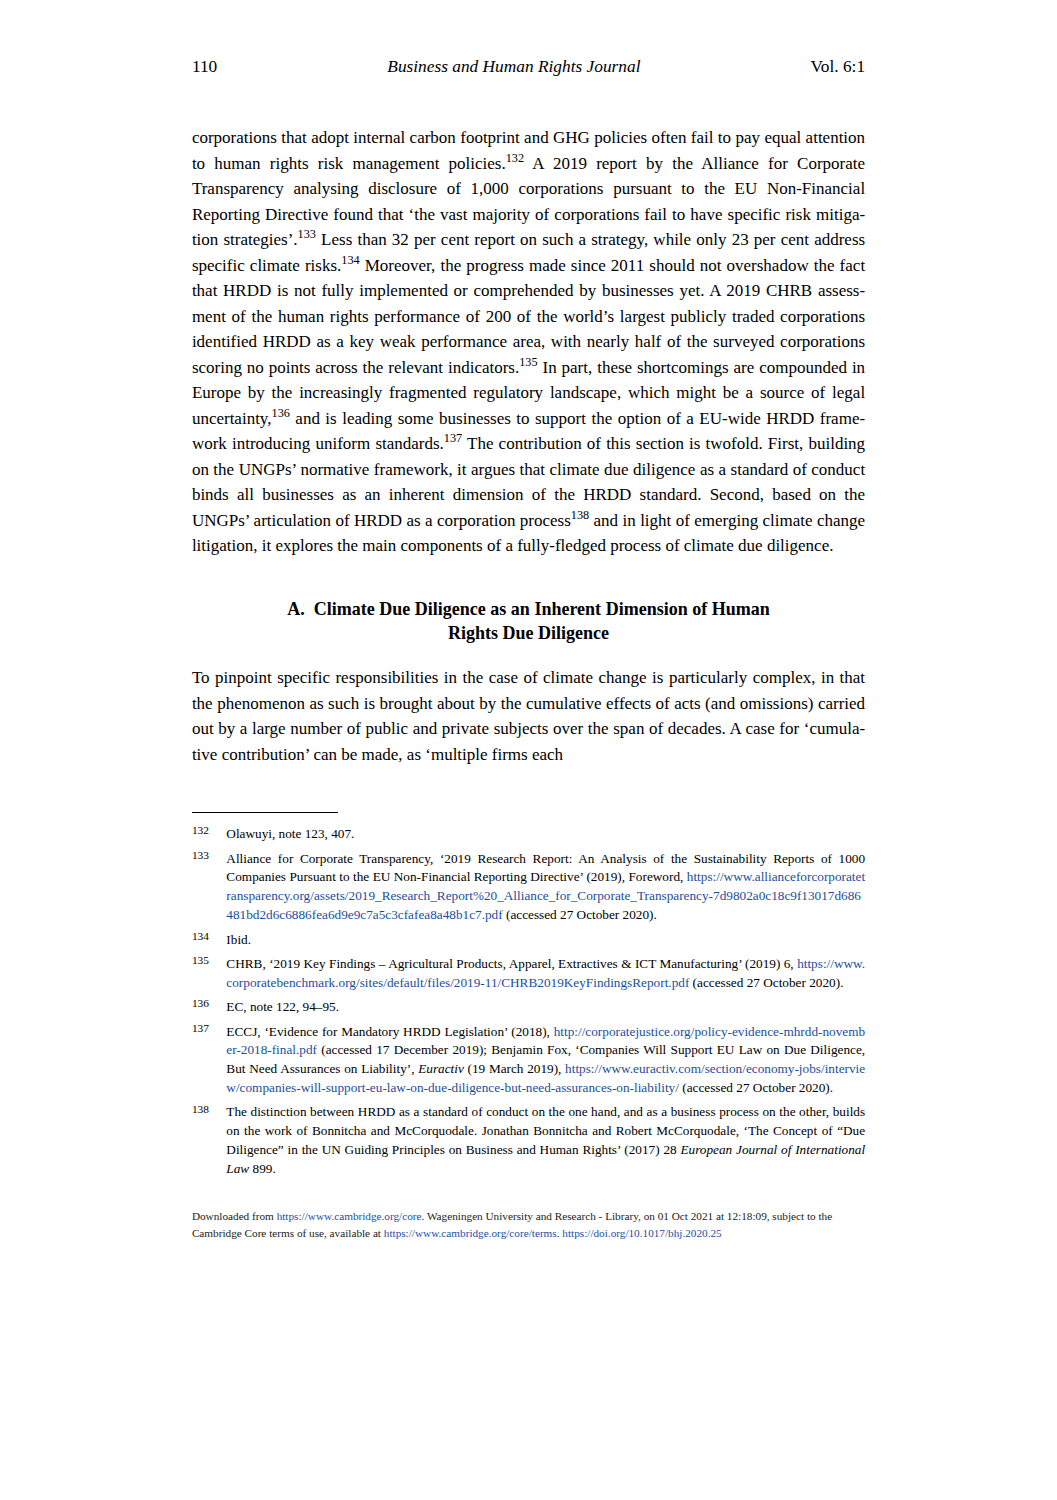110 Business and Human Rights Journal Vol. 6:1
corporations that adopt internal carbon footprint and GHG policies often fail to pay equal attention to human rights risk management policies.132 A 2019 report by the Alliance for Corporate Transparency analysing disclosure of 1,000 corporations pursuant to the EU Non-Financial Reporting Directive found that ‘the vast majority of corporations fail to have specific risk mitigation strategies’.133 Less than 32 per cent report on such a strategy, while only 23 per cent address specific climate risks.134 Moreover, the progress made since 2011 should not overshadow the fact that HRDD is not fully implemented or comprehended by businesses yet. A 2019 CHRB assessment of the human rights performance of 200 of the world’s largest publicly traded corporations identified HRDD as a key weak performance area, with nearly half of the surveyed corporations scoring no points across the relevant indicators.135 In part, these shortcomings are compounded in Europe by the increasingly fragmented regulatory landscape, which might be a source of legal uncertainty,136 and is leading some businesses to support the option of a EU-wide HRDD framework introducing uniform standards.137 The contribution of this section is twofold. First, building on the UNGPs’ normative framework, it argues that climate due diligence as a standard of conduct binds all businesses as an inherent dimension of the HRDD standard. Second, based on the UNGPs’ articulation of HRDD as a corporation process138 and in light of emerging climate change litigation, it explores the main components of a fully-fledged process of climate due diligence.
A. Climate Due Diligence as an Inherent Dimension of Human
Rights Due Diligence
To pinpoint specific responsibilities in the case of climate change is particularly complex, in that the phenomenon as such is brought about by the cumulative effects of acts (and omissions) carried out by a large number of public and private subjects over the span of decades. A case for ‘cumulative contribution’ can be made, as ‘multiple firms each
132 Olawuyi, note 123, 407.
133 Alliance for Corporate Transparency, ‘2019 Research Report: An Analysis of the Sustainability Reports of 1000 Companies Pursuant to the EU Non-Financial Reporting Directive’ (2019), Foreword, https://www.allianceforcorporatetransparency.org/assets/2019_Research_Report%20_Alliance_for_Corporate_Transparency-7d9802a0c18c9f13017d686481bd2d6c6886fea6d9e9c7a5c3cfafea8a48b1c7.pdf (accessed 27 October 2020).
134 Ibid.
135 CHRB, ‘2019 Key Findings – Agricultural Products, Apparel, Extractives & ICT Manufacturing’ (2019) 6, https://www.corporatebenchmark.org/sites/default/files/2019-11/CHRB2019KeyFindingsReport.pdf (accessed 27 October 2020).
136 EC, note 122, 94–95.
137 ECCJ, ‘Evidence for Mandatory HRDD Legislation’ (2018), http://corporatejustice.org/policy-evidence-mhrdd-november-2018-final.pdf (accessed 17 December 2019); Benjamin Fox, ‘Companies Will Support EU Law on Due Diligence, But Need Assurances on Liability’, Euractiv (19 March 2019), https://www.euractiv.com/section/economy-jobs/interview/companies-will-support-eu-law-on-due-diligence-but-need-assurances-on-liability/ (accessed 27 October 2020).
138 The distinction between HRDD as a standard of conduct on the one hand, and as a business process on the other, builds on the work of Bonnitcha and McCorquodale. Jonathan Bonnitcha and Robert McCorquodale, ‘The Concept of “Due Diligence” in the UN Guiding Principles on Business and Human Rights’ (2017) 28 European Journal of International Law 899.
Downloaded from https://www.cambridge.org/core. Wageningen University and Research - Library, on 01 Oct 2021 at 12:18:09, subject to the Cambridge Core terms of use, available at https://www.cambridge.org/core/terms. https://doi.org/10.1017/bhj.2020.25